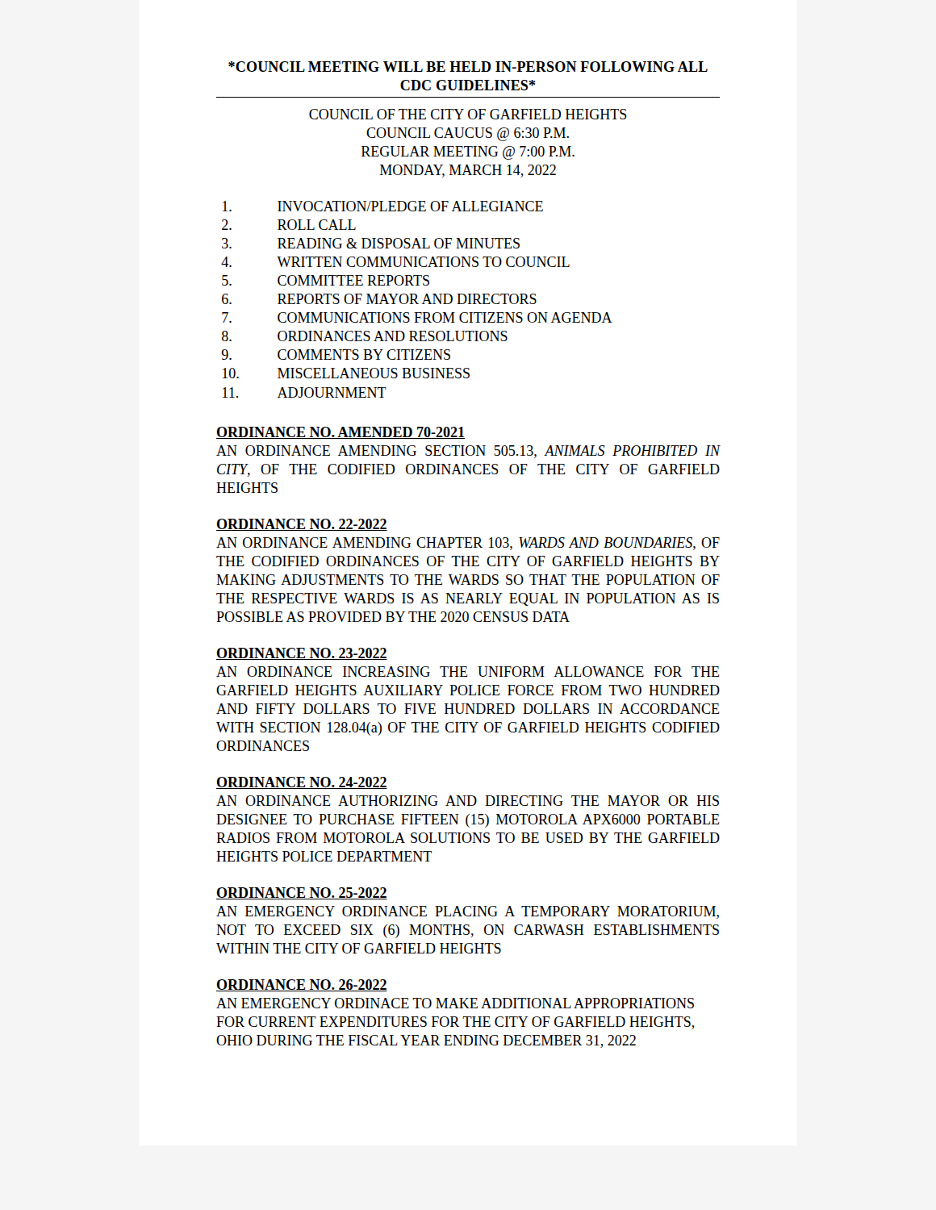*COUNCIL MEETING WILL BE HELD IN-PERSON FOLLOWING ALL CDC GUIDELINES*
COUNCIL OF THE CITY OF GARFIELD HEIGHTS
COUNCIL CAUCUS @ 6:30 P.M.
REGULAR MEETING @ 7:00 P.M.
MONDAY, MARCH 14, 2022
1. INVOCATION/PLEDGE OF ALLEGIANCE
2. ROLL CALL
3. READING & DISPOSAL OF MINUTES
4. WRITTEN COMMUNICATIONS TO COUNCIL
5. COMMITTEE REPORTS
6. REPORTS OF MAYOR AND DIRECTORS
7. COMMUNICATIONS FROM CITIZENS ON AGENDA
8. ORDINANCES AND RESOLUTIONS
9. COMMENTS BY CITIZENS
10. MISCELLANEOUS BUSINESS
11. ADJOURNMENT
ORDINANCE NO. AMENDED 70-2021
AN ORDINANCE AMENDING SECTION 505.13, ANIMALS PROHIBITED IN CITY, OF THE CODIFIED ORDINANCES OF THE CITY OF GARFIELD HEIGHTS
ORDINANCE NO. 22-2022
AN ORDINANCE AMENDING CHAPTER 103, WARDS AND BOUNDARIES, OF THE CODIFIED ORDINANCES OF THE CITY OF GARFIELD HEIGHTS BY MAKING ADJUSTMENTS TO THE WARDS SO THAT THE POPULATION OF THE RESPECTIVE WARDS IS AS NEARLY EQUAL IN POPULATION AS IS POSSIBLE AS PROVIDED BY THE 2020 CENSUS DATA
ORDINANCE NO. 23-2022
AN ORDINANCE INCREASING THE UNIFORM ALLOWANCE FOR THE GARFIELD HEIGHTS AUXILIARY POLICE FORCE FROM TWO HUNDRED AND FIFTY DOLLARS TO FIVE HUNDRED DOLLARS IN ACCORDANCE WITH SECTION 128.04(a) OF THE CITY OF GARFIELD HEIGHTS CODIFIED ORDINANCES
ORDINANCE NO. 24-2022
AN ORDINANCE AUTHORIZING AND DIRECTING THE MAYOR OR HIS DESIGNEE TO PURCHASE FIFTEEN (15) MOTOROLA APX6000 PORTABLE RADIOS FROM MOTOROLA SOLUTIONS TO BE USED BY THE GARFIELD HEIGHTS POLICE DEPARTMENT
ORDINANCE NO. 25-2022
AN EMERGENCY ORDINANCE PLACING A TEMPORARY MORATORIUM, NOT TO EXCEED SIX (6) MONTHS, ON CARWASH ESTABLISHMENTS WITHIN THE CITY OF GARFIELD HEIGHTS
ORDINANCE NO. 26-2022
AN EMERGENCY ORDINACE TO MAKE ADDITIONAL APPROPRIATIONS FOR CURRENT EXPENDITURES FOR THE CITY OF GARFIELD HEIGHTS, OHIO DURING THE FISCAL YEAR ENDING DECEMBER 31, 2022